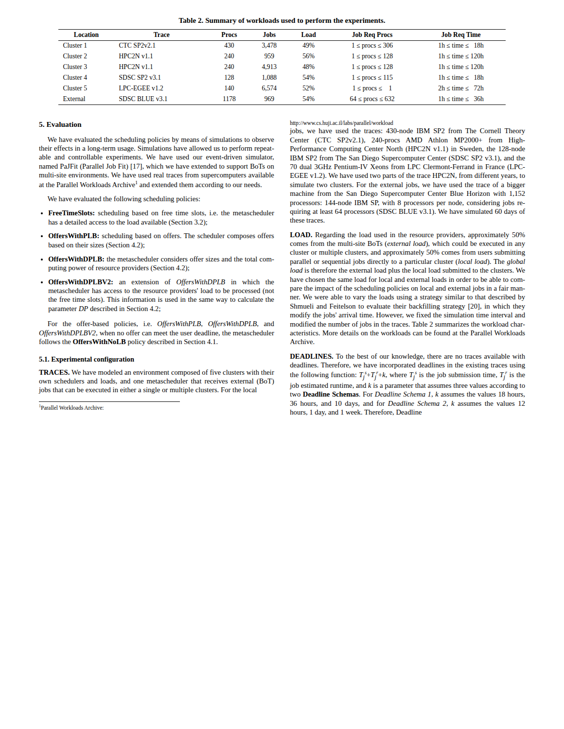Table 2. Summary of workloads used to perform the experiments.
| Location | Trace | Procs | Jobs | Load | Job Req Procs | Job Req Time |
| --- | --- | --- | --- | --- | --- | --- |
| Cluster 1 | CTC SP2v2.1 | 430 | 3,478 | 49% | 1 ≤ procs ≤ 306 | 1h ≤ time ≤ 18h |
| Cluster 2 | HPC2N v1.1 | 240 | 959 | 56% | 1 ≤ procs ≤ 128 | 1h ≤ time ≤ 120h |
| Cluster 3 | HPC2N v1.1 | 240 | 4,913 | 48% | 1 ≤ procs ≤ 128 | 1h ≤ time ≤ 120h |
| Cluster 4 | SDSC SP2 v3.1 | 128 | 1,088 | 54% | 1 ≤ procs ≤ 115 | 1h ≤ time ≤ 18h |
| Cluster 5 | LPC-EGEE v1.2 | 140 | 6,574 | 52% | 1 ≤ procs ≤ 1 | 2h ≤ time ≤ 72h |
| External | SDSC BLUE v3.1 | 1178 | 969 | 54% | 64 ≤ procs ≤ 632 | 1h ≤ time ≤ 36h |
5. Evaluation
We have evaluated the scheduling policies by means of simulations to observe their effects in a long-term usage. Simulations have allowed us to perform repeatable and controllable experiments. We have used our event-driven simulator, named PaJFit (Parallel Job Fit) [17], which we have extended to support BoTs on multi-site environments. We have used real traces from supercomputers available at the Parallel Workloads Archive1 and extended them according to our needs.
We have evaluated the following scheduling policies:
FreeTimeSlots: scheduling based on free time slots, i.e. the metascheduler has a detailed access to the load available (Section 3.2);
OffersWithPLB: scheduling based on offers. The scheduler composes offers based on their sizes (Section 4.2);
OffersWithDPLB: the metascheduler considers offer sizes and the total computing power of resource providers (Section 4.2);
OffersWithDPLBV2: an extension of OffersWithDPLB in which the metascheduler has access to the resource providers' load to be processed (not the free time slots). This information is used in the same way to calculate the parameter DP described in Section 4.2;
For the offer-based policies, i.e. OffersWithPLB, OffersWithDPLB, and OffersWithDPLBV2, when no offer can meet the user deadline, the metascheduler follows the OffersWithNoLB policy described in Section 4.1.
5.1. Experimental configuration
TRACES. We have modeled an environment composed of five clusters with their own schedulers and loads, and one metascheduler that receives external (BoT) jobs that can be executed in either a single or multiple clusters. For the local
1Parallel Workloads Archive:
http://www.cs.huji.ac.il/labs/parallel/workload
jobs, we have used the traces: 430-node IBM SP2 from The Cornell Theory Center (CTC SP2v2.1), 240-procs AMD Athlon MP2000+ from High-Performance Computing Center North (HPC2N v1.1) in Sweden, the 128-node IBM SP2 from The San Diego Supercomputer Center (SDSC SP2 v3.1), and the 70 dual 3GHz Pentium-IV Xeons from LPC Clermont-Ferrand in France (LPC-EGEE v1.2). We have used two parts of the trace HPC2N, from different years, to simulate two clusters. For the external jobs, we have used the trace of a bigger machine from the San Diego Supercomputer Center Blue Horizon with 1,152 processors: 144-node IBM SP, with 8 processors per node, considering jobs requiring at least 64 processors (SDSC BLUE v3.1). We have simulated 60 days of these traces.
LOAD. Regarding the load used in the resource providers, approximately 50% comes from the multi-site BoTs (external load), which could be executed in any cluster or multiple clusters, and approximately 50% comes from users submitting parallel or sequential jobs directly to a particular cluster (local load). The global load is therefore the external load plus the local load submitted to the clusters. We have chosen the same load for local and external loads in order to be able to compare the impact of the scheduling policies on local and external jobs in a fair manner. We were able to vary the loads using a strategy similar to that described by Shmueli and Feitelson to evaluate their backfilling strategy [20], in which they modify the jobs' arrival time. However, we fixed the simulation time interval and modified the number of jobs in the traces. Table 2 summarizes the workload characteristics. More details on the workloads can be found at the Parallel Workloads Archive.
DEADLINES. To the best of our knowledge, there are no traces available with deadlines. Therefore, we have incorporated deadlines in the existing traces using the following function: Tjs+Tjr+k, where Tjs is the job submission time, Tjr is the job estimated runtime, and k is a parameter that assumes three values according to two Deadline Schemas. For Deadline Schema 1, k assumes the values 18 hours, 36 hours, and 10 days, and for Deadline Schema 2, k assumes the values 12 hours, 1 day, and 1 week. Therefore, Deadline